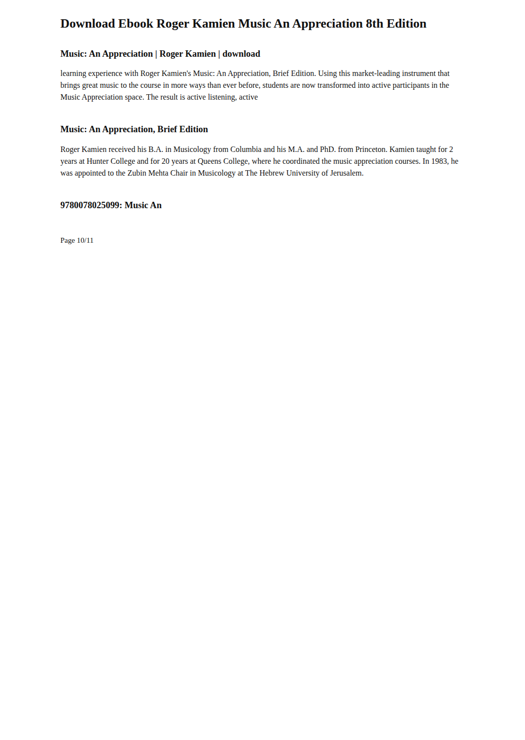Download Ebook Roger Kamien Music An Appreciation 8th Edition
Music: An Appreciation | Roger Kamien | download
learning experience with Roger Kamien's Music: An Appreciation, Brief Edition. Using this market-leading instrument that brings great music to the course in more ways than ever before, students are now transformed into active participants in the Music Appreciation space. The result is active listening, active
Music: An Appreciation, Brief Edition
Roger Kamien received his B.A. in Musicology from Columbia and his M.A. and PhD. from Princeton. Kamien taught for 2 years at Hunter College and for 20 years at Queens College, where he coordinated the music appreciation courses. In 1983, he was appointed to the Zubin Mehta Chair in Musicology at The Hebrew University of Jerusalem.
9780078025099: Music An
Page 10/11